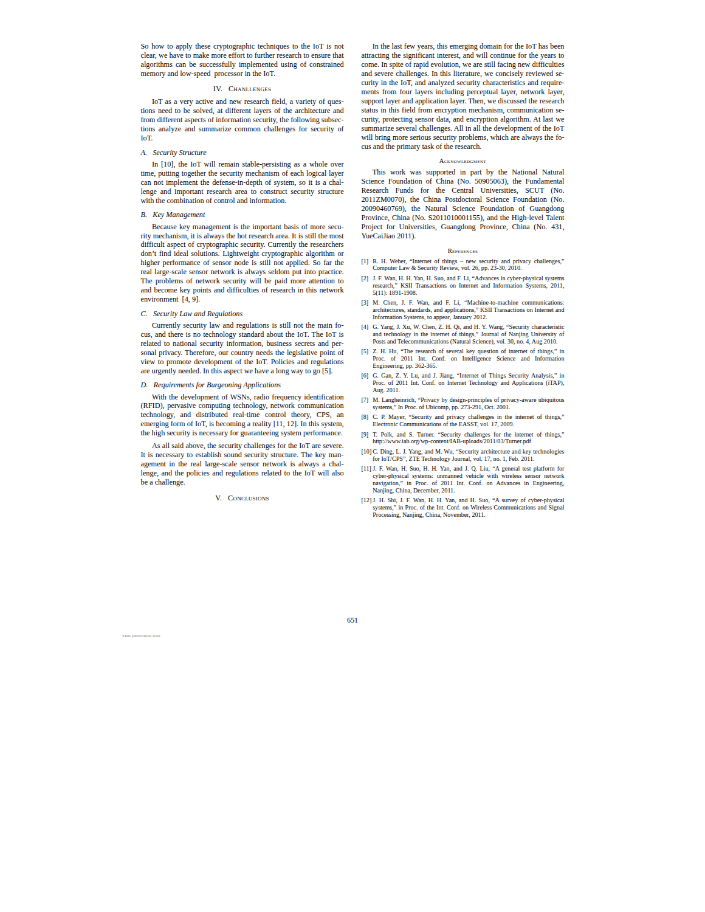So how to apply these cryptographic techniques to the IoT is not clear, we have to make more effort to further research to ensure that algorithms can be successfully implemented using of constrained memory and low-speed processor in the IoT.
IV. Chanllenges
IoT as a very active and new research field, a variety of questions need to be solved, at different layers of the architecture and from different aspects of information security, the following subsections analyze and summarize common challenges for security of IoT.
A. Security Structure
In [10], the IoT will remain stable-persisting as a whole over time, putting together the security mechanism of each logical layer can not implement the defense-in-depth of system, so it is a challenge and important research area to construct security structure with the combination of control and information.
B. Key Management
Because key management is the important basis of more security mechanism, it is always the hot research area. It is still the most difficult aspect of cryptographic security. Currently the researchers don’t find ideal solutions. Lightweight cryptographic algorithm or higher performance of sensor node is still not applied. So far the real large-scale sensor network is always seldom put into practice. The problems of network security will be paid more attention to and become key points and difficulties of research in this network environment [4, 9].
C. Security Law and Regulations
Currently security law and regulations is still not the main focus, and there is no technology standard about the IoT. The IoT is related to national security information, business secrets and personal privacy. Therefore, our country needs the legislative point of view to promote development of the IoT. Policies and regulations are urgently needed. In this aspect we have a long way to go [5].
D. Requirements for Burgeoning Applications
With the development of WSNs, radio frequency identification (RFID), pervasive computing technology, network communication technology, and distributed real-time control theory, CPS, an emerging form of IoT, is becoming a reality [11, 12]. In this system, the high security is necessary for guaranteeing system performance.
As all said above, the security challenges for the IoT are severe. It is necessary to establish sound security structure. The key management in the real large-scale sensor network is always a challenge, and the policies and regulations related to the IoT will also be a challenge.
V. Conclusions
In the last few years, this emerging domain for the IoT has been attracting the significant interest, and will continue for the years to come. In spite of rapid evolution, we are still facing new difficulties and severe challenges. In this literature, we concisely reviewed security in the IoT, and analyzed security characteristics and requirements from four layers including perceptual layer, network layer, support layer and application layer. Then, we discussed the research status in this field from encryption mechanism, communication security, protecting sensor data, and encryption algorithm. At last we summarize several challenges. All in all the development of the IoT will bring more serious security problems, which are always the focus and the primary task of the research.
Acknowledgment
This work was supported in part by the National Natural Science Foundation of China (No. 50905063), the Fundamental Research Funds for the Central Universities, SCUT (No. 2011ZM0070), the China Postdoctoral Science Foundation (No. 20090460769), the Natural Science Foundation of Guangdong Province, China (No. S2011010001155), and the High-level Talent Project for Universities, Guangdong Province, China (No. 431, YueCaiJiao 2011).
References
R. H. Weber, “Internet of things – new security and privacy challenges,” Computer Law & Security Review, vol. 26, pp. 23-30, 2010.
J. F. Wan, H. H. Yan, H. Suo, and F. Li, “Advances in cyber-physical systems research,” KSII Transactions on Internet and Information Systems, 2011, 5(11): 1891-1908.
M. Chen, J. F. Wan, and F. Li, “Machine-to-machine communications: architectures, standards, and applications,” KSII Transactions on Internet and Information Systems, to appear, January 2012.
G. Yang, J. Xu, W. Chen, Z. H. Qi, and H. Y. Wang, “Security characteristic and technology in the internet of things,” Journal of Nanjing University of Posts and Telecommunications (Natural Science), vol. 30, no. 4, Aug 2010.
Z. H. Hu, “The research of several key question of internet of things,” in Proc. of 2011 Int. Conf. on Intelligence Science and Information Engineering, pp. 362-365.
G. Gan, Z. Y. Lu, and J. Jiang, “Internet of Things Security Analysis,” in Proc. of 2011 Int. Conf. on Internet Technology and Applications (iTAP), Aug. 2011.
M. Langheinrich, “Privacy by design-principles of privacy-aware ubiquitous systems,” In Proc. of Ubicomp, pp. 273-291, Oct. 2001.
C. P. Mayer, “Security and privacy challenges in the internet of things,” Electronic Communications of the EASST, vol. 17, 2009.
T. Polk, and S. Turner. “Security challenges for the internet of things,” http://www.iab.org/wp-content/IAB-uploads/2011/03/Turner.pdf
C. Ding, L. J. Yang, and M. Wu, “Security architecture and key technologies for IoT/CPS”, ZTE Technology Journal, vol. 17, no. 1, Feb. 2011.
J. F. Wan, H. Suo, H. H. Yan, and J. Q. Liu, “A general test platform for cyber-physical systems: unmanned vehicle with wireless sensor network navigation,” in Proc. of 2011 Int. Conf. on Advances in Engineering, Nanjing, China, December, 2011.
J. H. Shi, J. F. Wan, H. H. Yan, and H. Suo, “A survey of cyber-physical systems,” in Proc. of the Int. Conf. on Wireless Communications and Signal Processing, Nanjing, China, November, 2011.
651
View publication stats